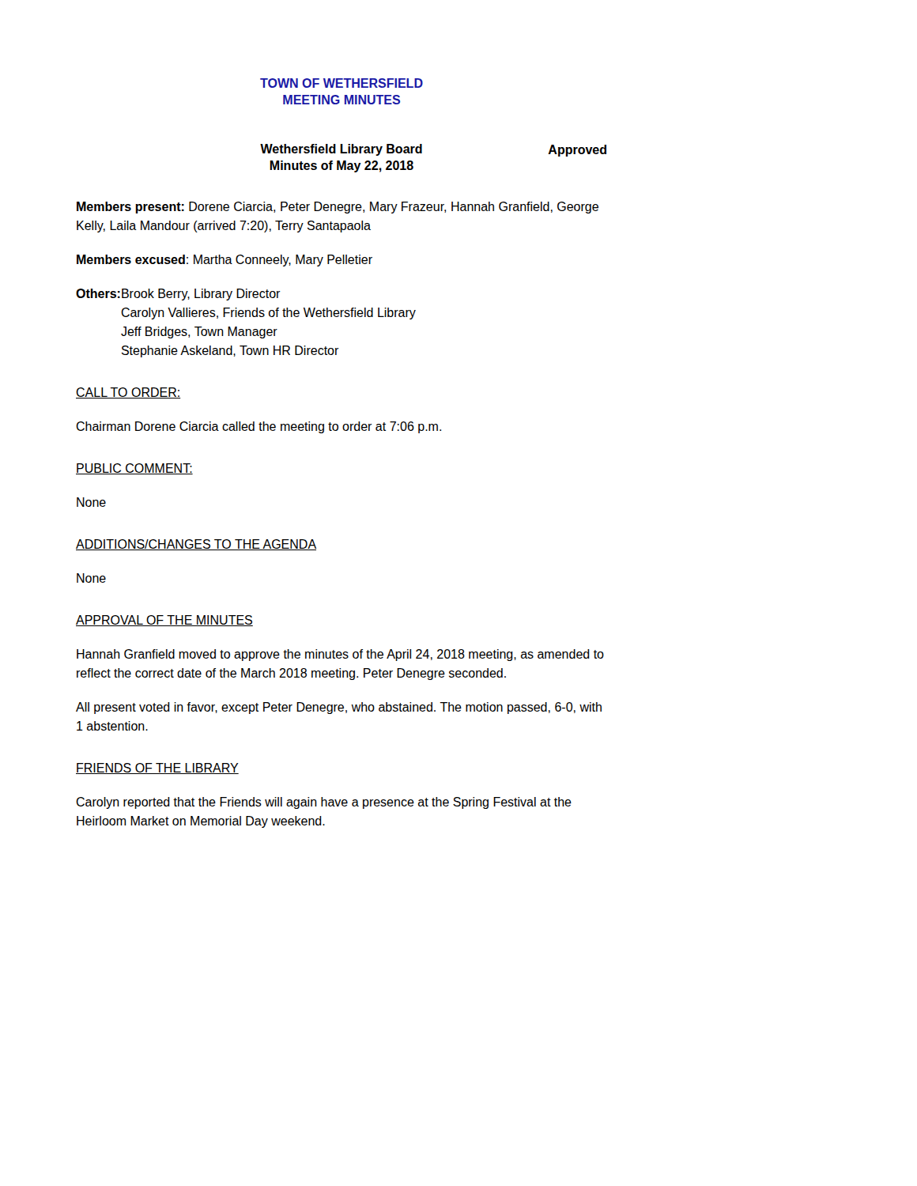TOWN OF WETHERSFIELD
MEETING MINUTES
Approved
Wethersfield Library Board
Minutes of May 22, 2018
Members present: Dorene Ciarcia, Peter Denegre, Mary Frazeur, Hannah Granfield, George Kelly, Laila Mandour (arrived 7:20), Terry Santapaola
Members excused: Martha Conneely, Mary Pelletier
| Others : | Brook Berry, Library Director Carolyn Vallieres, Friends of the Wethersfield Library Jeff Bridges, Town Manager Stephanie Askeland, Town HR Director |
CALL TO ORDER:
Chairman Dorene Ciarcia called the meeting to order at 7:06 p.m.
PUBLIC COMMENT:
None
ADDITIONS/CHANGES TO THE AGENDA
None
APPROVAL OF THE MINUTES
Hannah Granfield moved to approve the minutes of the April 24, 2018 meeting, as amended to reflect the correct date of the March 2018 meeting. Peter Denegre seconded.
All present voted in favor, except Peter Denegre, who abstained. The motion passed, 6-0, with 1 abstention.
FRIENDS OF THE LIBRARY
Carolyn reported that the Friends will again have a presence at the Spring Festival at the Heirloom Market on Memorial Day weekend.